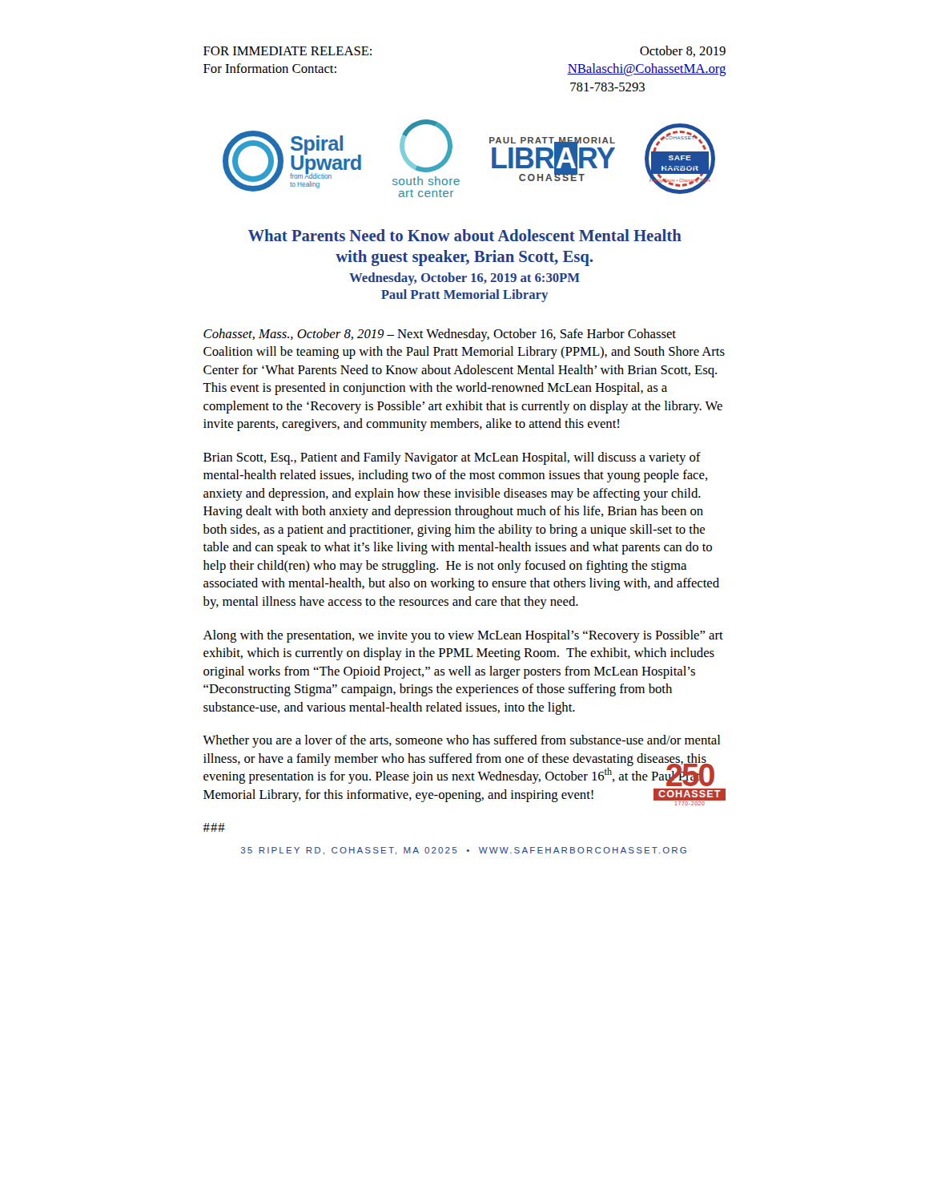| FOR IMMEDIATE RELEASE: | October 8, 2019 |
| For Information Contact: | NBalaschi@CohassetMA.org |
| | 781-783-5293 |
| Spiral Upward from Addiction to Healing | south shore art center | PAUL PRATT MEMORIAL LIBR A RY COHASSET | COHASSET SAFE HARBOR COALITION Facing Facts • Changing Tides |
What Parents Need to Know about Adolescent Mental Health
with guest speaker, Brian Scott, Esq.
Wednesday, October 16, 2019 at 6:30PM
Paul Pratt Memorial Library
Cohasset, Mass., October 8, 2019 – Next Wednesday, October 16, Safe Harbor Cohasset Coalition will be teaming up with the Paul Pratt Memorial Library (PPML), and South Shore Arts Center for ‘What Parents Need to Know about Adolescent Mental Health’ with Brian Scott, Esq. This event is presented in conjunction with the world-renowned McLean Hospital, as a complement to the ‘Recovery is Possible’ art exhibit that is currently on display at the library. We invite parents, caregivers, and community members, alike to attend this event!
Brian Scott, Esq., Patient and Family Navigator at McLean Hospital, will discuss a variety of mental-health related issues, including two of the most common issues that young people face, anxiety and depression, and explain how these invisible diseases may be affecting your child. Having dealt with both anxiety and depression throughout much of his life, Brian has been on both sides, as a patient and practitioner, giving him the ability to bring a unique skill-set to the table and can speak to what it’s like living with mental-health issues and what parents can do to help their child(ren) who may be struggling. He is not only focused on fighting the stigma associated with mental-health, but also on working to ensure that others living with, and affected by, mental illness have access to the resources and care that they need.
Along with the presentation, we invite you to view McLean Hospital’s “Recovery is Possible” art exhibit, which is currently on display in the PPML Meeting Room. The exhibit, which includes original works from “The Opioid Project,” as well as larger posters from McLean Hospital’s “Deconstructing Stigma” campaign, brings the experiences of those suffering from both substance-use, and various mental-health related issues, into the light.
Whether you are a lover of the arts, someone who has suffered from substance-use and/or mental illness, or have a family member who has suffered from one of these devastating diseases, this evening presentation is for you. Please join us next Wednesday, October 16th, at the Paul Pratt Memorial Library, for this informative, eye-opening, and inspiring event!
###
250 COHASSET 1770-2020
35 RIPLEY RD, COHASSET, MA 02025 • WWW.SAFEHARBORCOHASSET.ORG